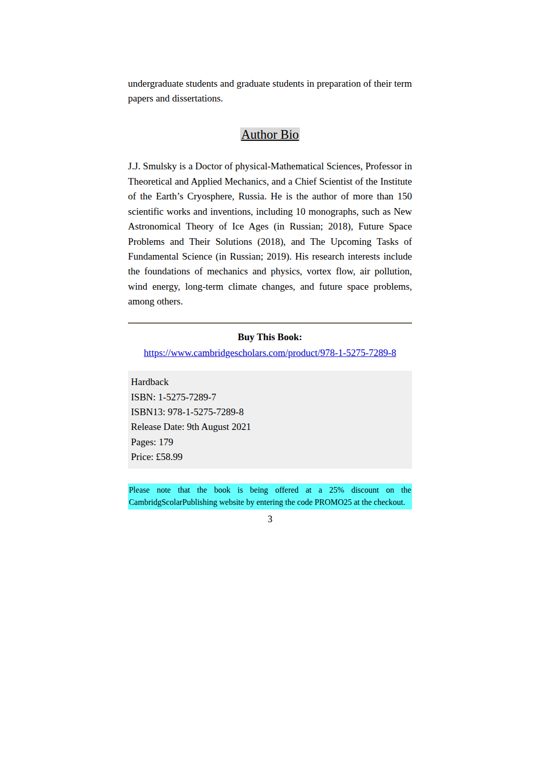undergraduate students and graduate students in preparation of their term papers and dissertations.
Author Bio
J.J. Smulsky is a Doctor of physical-Mathematical Sciences, Professor in Theoretical and Applied Mechanics, and a Chief Scientist of the Institute of the Earth’s Cryosphere, Russia. He is the author of more than 150 scientific works and inventions, including 10 monographs, such as New Astronomical Theory of Ice Ages (in Russian; 2018), Future Space Problems and Their Solutions (2018), and The Upcoming Tasks of Fundamental Science (in Russian; 2019). His research interests include the foundations of mechanics and physics, vortex flow, air pollution, wind energy, long-term climate changes, and future space problems, among others.
Buy This Book:
https://www.cambridgescholars.com/product/978-1-5275-7289-8
Hardback
ISBN: 1-5275-7289-7
ISBN13: 978-1-5275-7289-8
Release Date: 9th August 2021
Pages: 179
Price: £58.99
Please note that the book is being offered at a 25% discount on the CambridgScolarPublishing website by entering the code PROMO25 at the checkout.
3